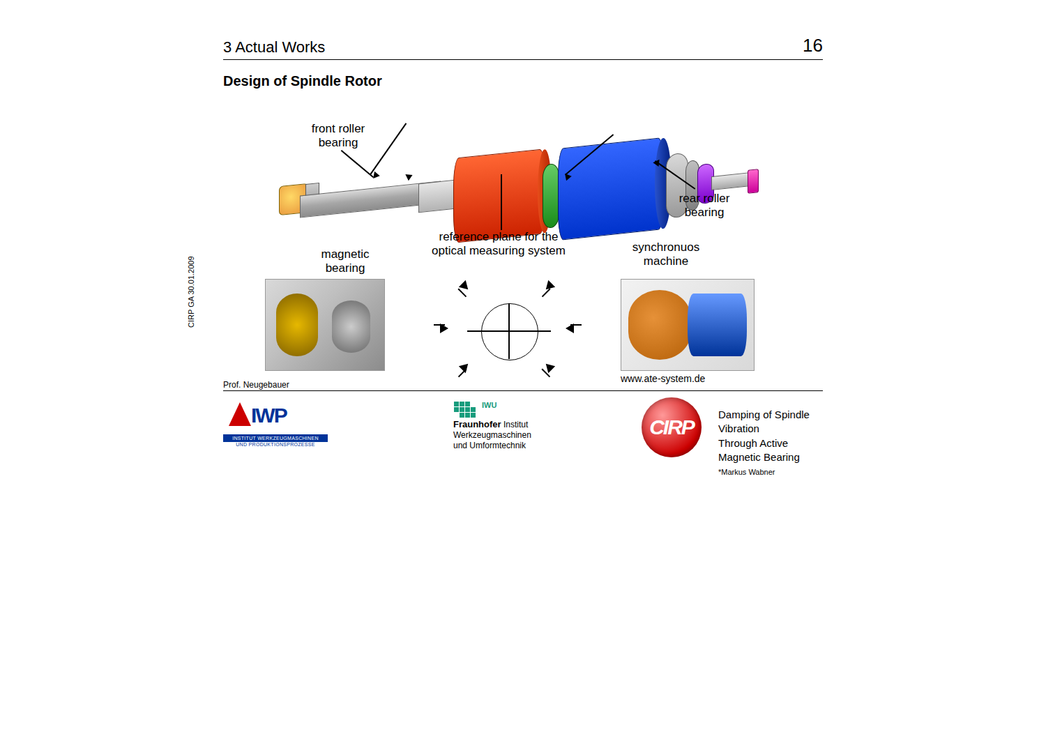3 Actual Works
16
Design of Spindle Rotor
front roller
bearing
rear roller
bearing
reference plane for the
optical measuring system
magnetic
bearing
synchronuos
machine
www.ate-system.de
CIRP GA 30.01.2009
Prof. Neugebauer
IWP
INSTITUT WERKZEUGMASCHINEN
UND PRODUKTIONSPROZESSE
IWU
Fraunhofer Institut
Werkzeugmaschinen
und Umformtechnik
CIRP
Damping of Spindle Vibration
Through Active Magnetic Bearing
*Markus Wabner